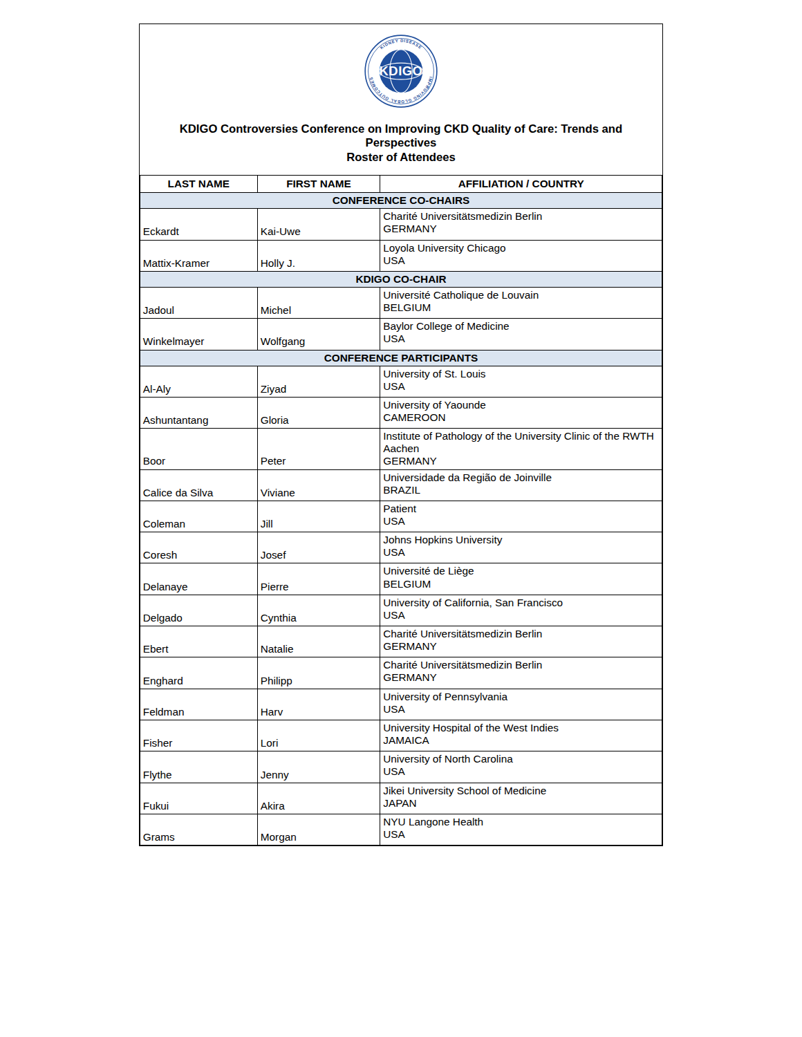KIDNEY DISEASE IMPROVING GLOBAL OUTCOMES KDIGO ®
KDIGO Controversies Conference on Improving CKD Quality of Care: Trends and Perspectives
Roster of Attendees
| LAST NAME | FIRST NAME | AFFILIATION / COUNTRY |
| --- | --- | --- |
| CONFERENCE CO-CHAIRS |
| Eckardt | Kai-Uwe | Charité Universitätsmedizin Berlin GERMANY |
| Mattix-Kramer | Holly J. | Loyola University Chicago USA |
| KDIGO CO-CHAIR |
| Jadoul | Michel | Université Catholique de Louvain BELGIUM |
| Winkelmayer | Wolfgang | Baylor College of Medicine USA |
| CONFERENCE PARTICIPANTS |
| Al-Aly | Ziyad | University of St. Louis USA |
| Ashuntantang | Gloria | University of Yaounde CAMEROON |
| Boor | Peter | Institute of Pathology of the University Clinic of the RWTH Aachen GERMANY |
| Calice da Silva | Viviane | Universidade da Região de Joinville BRAZIL |
| Coleman | Jill | Patient USA |
| Coresh | Josef | Johns Hopkins University USA |
| Delanaye | Pierre | Université de Liège BELGIUM |
| Delgado | Cynthia | University of California, San Francisco USA |
| Ebert | Natalie | Charité Universitätsmedizin Berlin GERMANY |
| Enghard | Philipp | Charité Universitätsmedizin Berlin GERMANY |
| Feldman | Harv | University of Pennsylvania USA |
| Fisher | Lori | University Hospital of the West Indies JAMAICA |
| Flythe | Jenny | University of North Carolina USA |
| Fukui | Akira | Jikei University School of Medicine JAPAN |
| Grams | Morgan | NYU Langone Health USA |